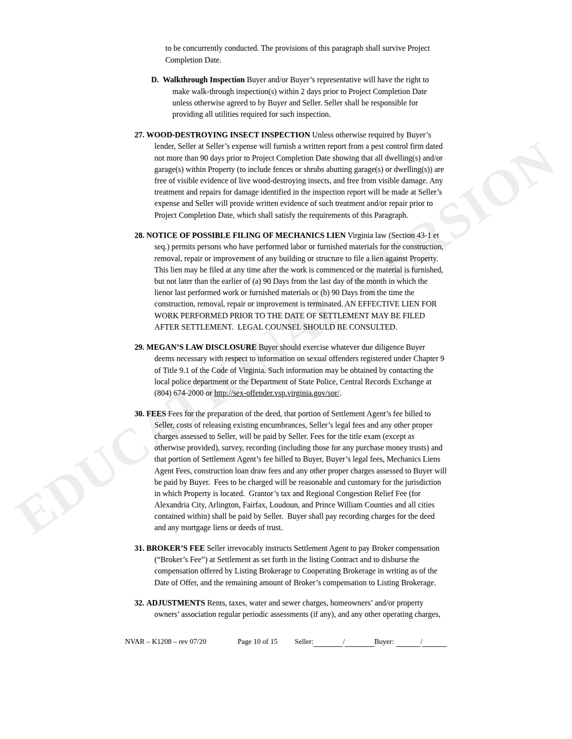EDUCATIONAL VERSION
to be concurrently conducted. The provisions of this paragraph shall survive Project Completion Date.
D. Walkthrough Inspection Buyer and/or Buyer’s representative will have the right to make walk-through inspection(s) within 2 days prior to Project Completion Date unless otherwise agreed to by Buyer and Seller. Seller shall be responsible for providing all utilities required for such inspection.
27. Wood-Destroying Insect Inspection Unless otherwise required by Buyer’s lender, Seller at Seller’s expense will furnish a written report from a pest control firm dated not more than 90 days prior to Project Completion Date showing that all dwelling(s) and/or garage(s) within Property (to include fences or shrubs abutting garage(s) or dwelling(s)) are free of visible evidence of live wood-destroying insects, and free from visible damage. Any treatment and repairs for damage identified in the inspection report will be made at Seller’s expense and Seller will provide written evidence of such treatment and/or repair prior to Project Completion Date, which shall satisfy the requirements of this Paragraph.
28. Notice of Possible Filing of Mechanics Lien Virginia law (Section 43-1 et seq.) permits persons who have performed labor or furnished materials for the construction, removal, repair or improvement of any building or structure to file a lien against Property. This lien may be filed at any time after the work is commenced or the material is furnished, but not later than the earlier of (a) 90 Days from the last day of the month in which the lienor last performed work or furnished materials or (b) 90 Days from the time the construction, removal, repair or improvement is terminated. AN EFFECTIVE LIEN FOR WORK PERFORMED PRIOR TO THE DATE OF SETTLEMENT MAY BE FILED AFTER SETTLEMENT. LEGAL COUNSEL SHOULD BE CONSULTED.
29. Megan’s Law Disclosure Buyer should exercise whatever due diligence Buyer deems necessary with respect to information on sexual offenders registered under Chapter 9 of Title 9.1 of the Code of Virginia. Such information may be obtained by contacting the local police department or the Department of State Police, Central Records Exchange at (804) 674-2000 or http://sex-offender.vsp.virginia.gov/sor/.
30. Fees Fees for the preparation of the deed, that portion of Settlement Agent’s fee billed to Seller, costs of releasing existing encumbrances, Seller’s legal fees and any other proper charges assessed to Seller, will be paid by Seller. Fees for the title exam (except as otherwise provided), survey, recording (including those for any purchase money trusts) and that portion of Settlement Agent’s fee billed to Buyer, Buyer’s legal fees, Mechanics Liens Agent Fees, construction loan draw fees and any other proper charges assessed to Buyer will be paid by Buyer. Fees to be charged will be reasonable and customary for the jurisdiction in which Property is located. Grantor’s tax and Regional Congestion Relief Fee (for Alexandria City, Arlington, Fairfax, Loudoun, and Prince William Counties and all cities contained within) shall be paid by Seller. Buyer shall pay recording charges for the deed and any mortgage liens or deeds of trust.
31. Broker’s Fee Seller irrevocably instructs Settlement Agent to pay Broker compensation (“Broker’s Fee”) at Settlement as set forth in the listing Contract and to disburse the compensation offered by Listing Brokerage to Cooperating Brokerage in writing as of the Date of Offer, and the remaining amount of Broker’s compensation to Listing Brokerage.
32. Adjustments Rents, taxes, water and sewer charges, homeowners’ and/or property owners’ association regular periodic assessments (if any), and any other operating charges,
NVAR – K1208 – rev 07/20
Page 10 of 15
Seller: / Buyer: /